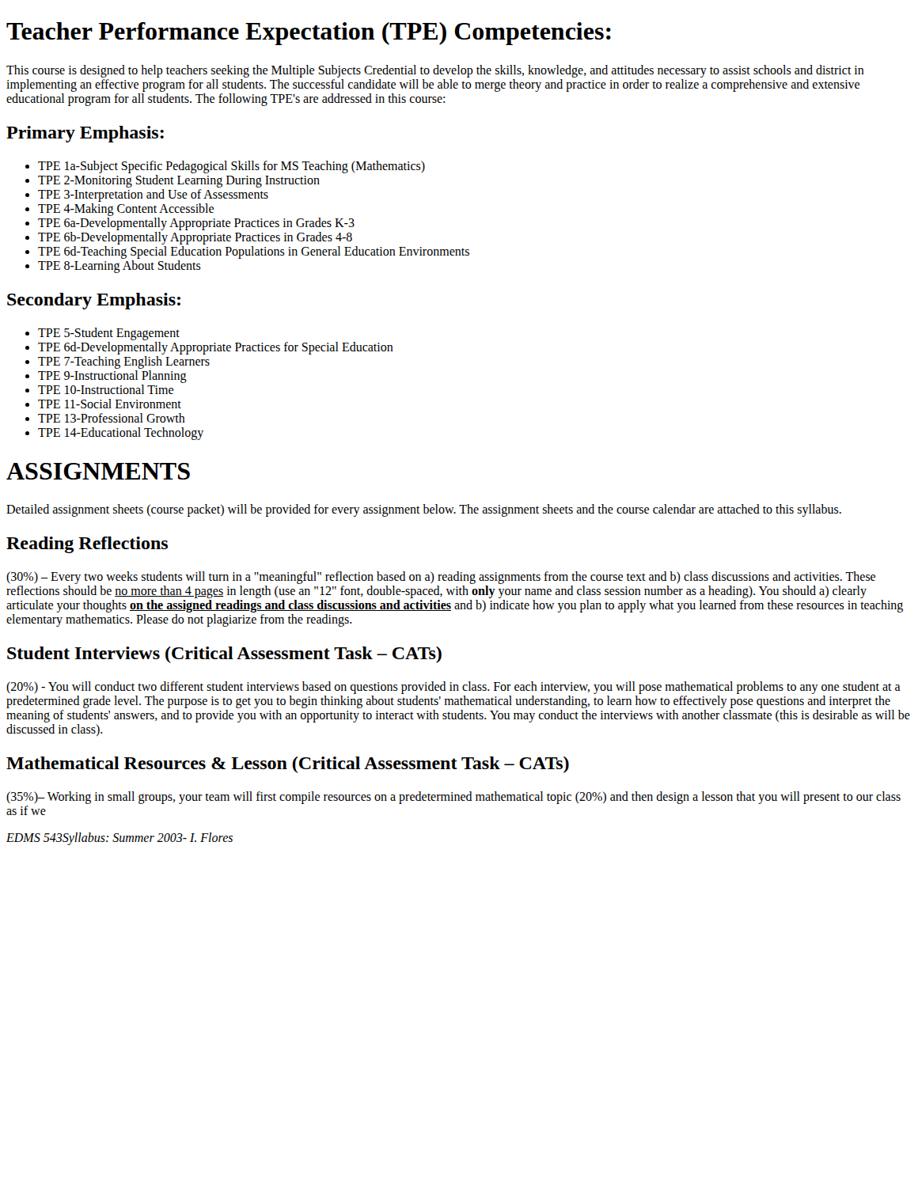Teacher Performance Expectation (TPE) Competencies:
This course is designed to help teachers seeking the Multiple Subjects Credential to develop the skills, knowledge, and attitudes necessary to assist schools and district in implementing an effective program for all students. The successful candidate will be able to merge theory and practice in order to realize a comprehensive and extensive educational program for all students. The following TPE's are addressed in this course:
Primary Emphasis:
TPE 1a-Subject Specific Pedagogical Skills for MS Teaching (Mathematics)
TPE 2-Monitoring Student Learning During Instruction
TPE 3-Interpretation and Use of Assessments
TPE 4-Making Content Accessible
TPE 6a-Developmentally Appropriate Practices in Grades K-3
TPE 6b-Developmentally Appropriate Practices in Grades 4-8
TPE 6d-Teaching Special Education Populations in General Education Environments
TPE 8-Learning About Students
Secondary Emphasis:
TPE 5-Student Engagement
TPE 6d-Developmentally Appropriate Practices for Special Education
TPE 7-Teaching English Learners
TPE 9-Instructional Planning
TPE 10-Instructional Time
TPE 11-Social Environment
TPE 13-Professional Growth
TPE 14-Educational Technology
ASSIGNMENTS
Detailed assignment sheets (course packet) will be provided for every assignment below. The assignment sheets and the course calendar are attached to this syllabus.
Reading Reflections
(30%) – Every two weeks students will turn in a "meaningful" reflection based on a) reading assignments from the course text and b) class discussions and activities. These reflections should be no more than 4 pages in length (use an "12" font, double-spaced, with only your name and class session number as a heading). You should a) clearly articulate your thoughts on the assigned readings and class discussions and activities and b) indicate how you plan to apply what you learned from these resources in teaching elementary mathematics. Please do not plagiarize from the readings.
Student Interviews (Critical Assessment Task – CATs)
(20%) - You will conduct two different student interviews based on questions provided in class. For each interview, you will pose mathematical problems to any one student at a predetermined grade level. The purpose is to get you to begin thinking about students' mathematical understanding, to learn how to effectively pose questions and interpret the meaning of students' answers, and to provide you with an opportunity to interact with students. You may conduct the interviews with another classmate (this is desirable as will be discussed in class).
Mathematical Resources & Lesson (Critical Assessment Task – CATs)
(35%)– Working in small groups, your team will first compile resources on a predetermined mathematical topic (20%) and then design a lesson that you will present to our class as if we
EDMS 543Syllabus: Summer 2003- I. Flores